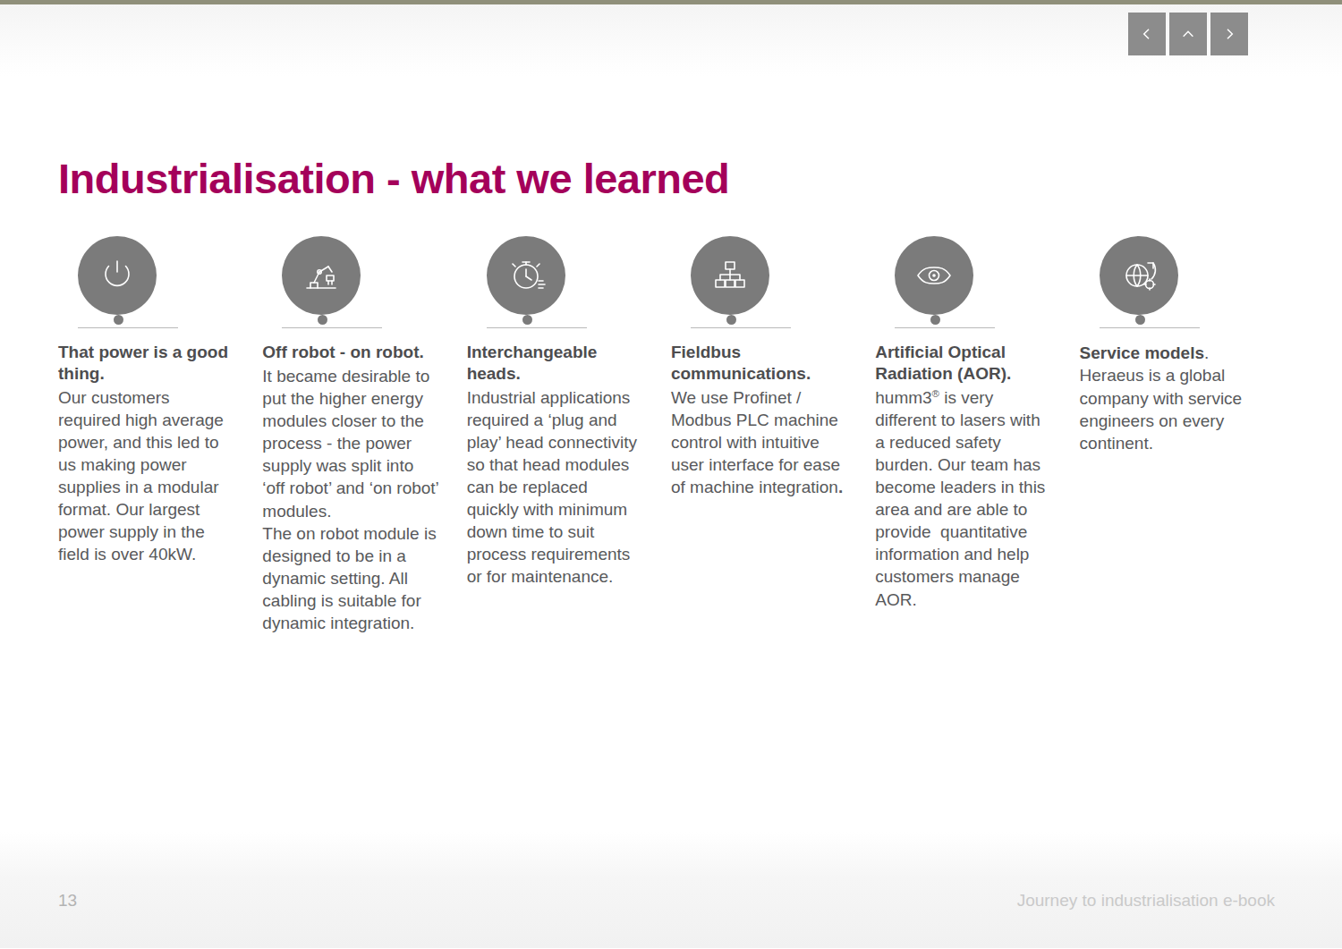Industrialisation - what we learned
That power is a good thing.
Our customers required high average power, and this led to us making power supplies in a modular format. Our largest power supply in the field is over 40kW.
Off robot - on robot.
It became desirable to put the higher energy modules closer to the process - the power supply was split into ‘off robot’ and ‘on robot’ modules.
The on robot module is designed to be in a dynamic setting. All cabling is suitable for dynamic integration.
Interchangeable heads.
Industrial applications required a ‘plug and play’ head connectivity so that head modules can be replaced quickly with minimum down time to suit process requirements or for maintenance.
Fieldbus communications.
We use Profinet / Modbus PLC machine control with intuitive user interface for ease of machine integration.
Artificial Optical Radiation (AOR).
humm3® is very different to lasers with a reduced safety burden. Our team has become leaders in this area and are able to provide quantitative information and help customers manage AOR.
Service models
.
Heraeus is a global company with service engineers on every continent.
13 Journey to industrialisation e-book